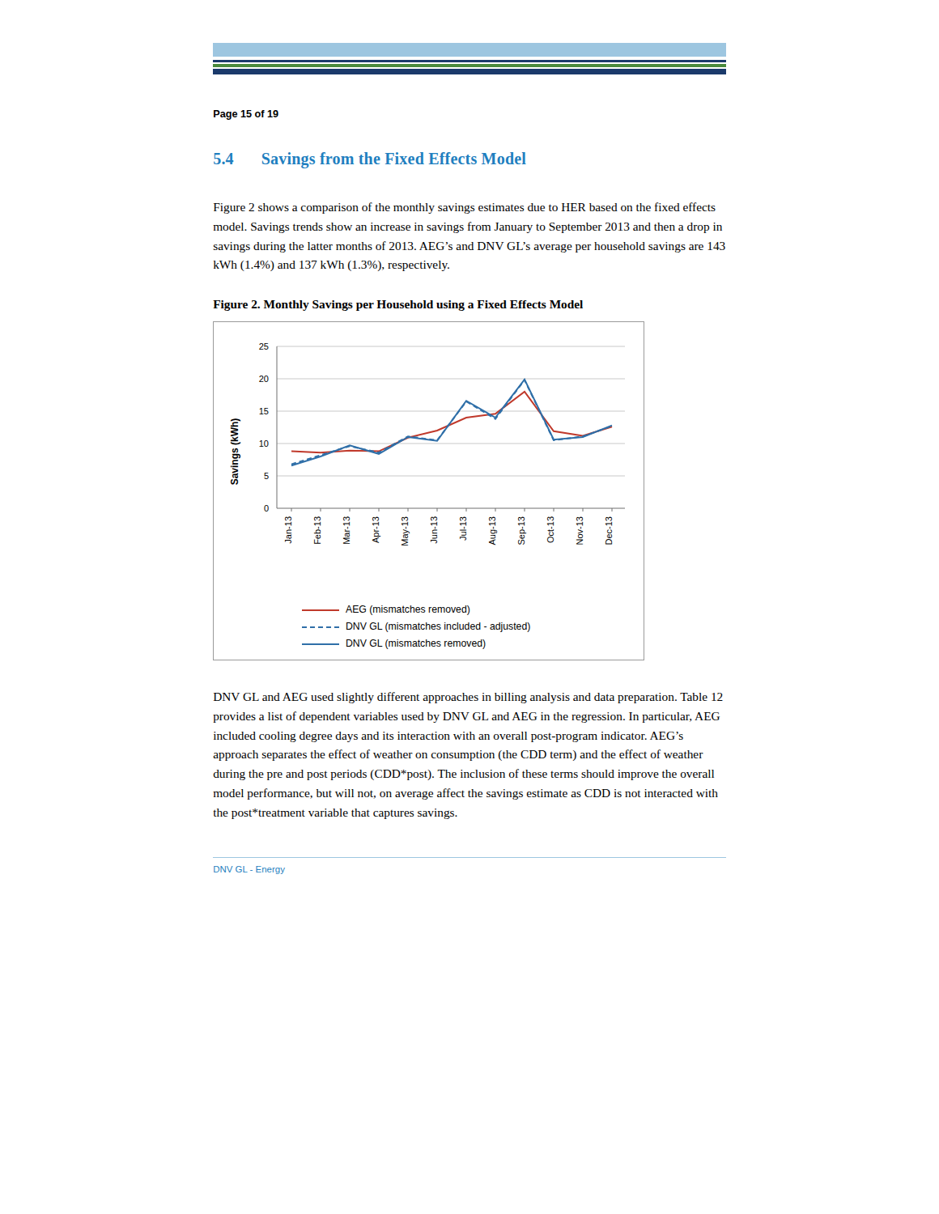Page 15 of 19
5.4 Savings from the Fixed Effects Model
Figure 2 shows a comparison of the monthly savings estimates due to HER based on the fixed effects model. Savings trends show an increase in savings from January to September 2013 and then a drop in savings during the latter months of 2013. AEG’s and DNV GL’s average per household savings are 143 kWh (1.4%) and 137 kWh (1.3%), respectively.
Figure 2. Monthly Savings per Household using a Fixed Effects Model
Savings (kWh) 25 20 15 10 5 0 Jan-13 Feb-13 Mar-13 Apr-13 May-13 Jun-13 Jul-13 Aug-13 Sep-13 Oct-13 Nov-13 Dec-13
AEG (mismatches removed)
DNV GL (mismatches included - adjusted)
DNV GL (mismatches removed)
DNV GL and AEG used slightly different approaches in billing analysis and data preparation. Table 12 provides a list of dependent variables used by DNV GL and AEG in the regression. In particular, AEG included cooling degree days and its interaction with an overall post-program indicator. AEG’s approach separates the effect of weather on consumption (the CDD term) and the effect of weather during the pre and post periods (CDD*post). The inclusion of these terms should improve the overall model performance, but will not, on average affect the savings estimate as CDD is not interacted with the post*treatment variable that captures savings.
DNV GL - Energy